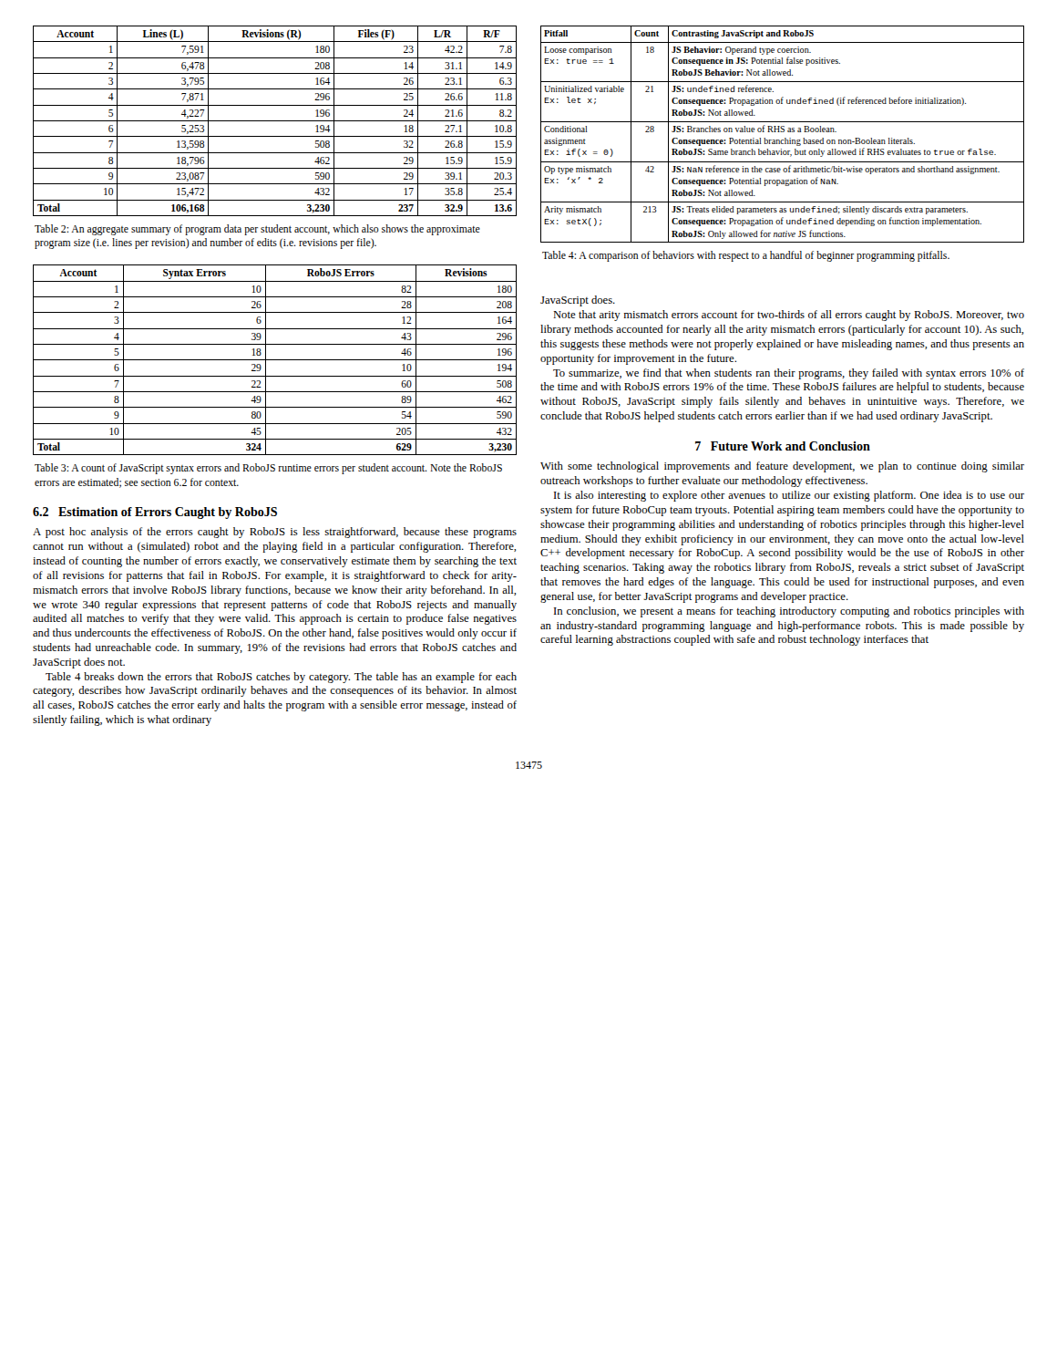| Account | Lines (L) | Revisions (R) | Files (F) | L/R | R/F |
| --- | --- | --- | --- | --- | --- |
| 1 | 7,591 | 180 | 23 | 42.2 | 7.8 |
| 2 | 6,478 | 208 | 14 | 31.1 | 14.9 |
| 3 | 3,795 | 164 | 26 | 23.1 | 6.3 |
| 4 | 7,871 | 296 | 25 | 26.6 | 11.8 |
| 5 | 4,227 | 196 | 24 | 21.6 | 8.2 |
| 6 | 5,253 | 194 | 18 | 27.1 | 10.8 |
| 7 | 13,598 | 508 | 32 | 26.8 | 15.9 |
| 8 | 18,796 | 462 | 29 | 15.9 | 15.9 |
| 9 | 23,087 | 590 | 29 | 39.1 | 20.3 |
| 10 | 15,472 | 432 | 17 | 35.8 | 25.4 |
| Total | 106,168 | 3,230 | 237 | 32.9 | 13.6 |
Table 2: An aggregate summary of program data per student account, which also shows the approximate program size (i.e. lines per revision) and number of edits (i.e. revisions per file).
| Account | Syntax Errors | RoboJS Errors | Revisions |
| --- | --- | --- | --- |
| 1 | 10 | 82 | 180 |
| 2 | 26 | 28 | 208 |
| 3 | 6 | 12 | 164 |
| 4 | 39 | 43 | 296 |
| 5 | 18 | 46 | 196 |
| 6 | 29 | 10 | 194 |
| 7 | 22 | 60 | 508 |
| 8 | 49 | 89 | 462 |
| 9 | 80 | 54 | 590 |
| 10 | 45 | 205 | 432 |
| Total | 324 | 629 | 3,230 |
Table 3: A count of JavaScript syntax errors and RoboJS runtime errors per student account. Note the RoboJS errors are estimated; see section 6.2 for context.
6.2 Estimation of Errors Caught by RoboJS
A post hoc analysis of the errors caught by RoboJS is less straightforward, because these programs cannot run without a (simulated) robot and the playing field in a particular configuration. Therefore, instead of counting the number of errors exactly, we conservatively estimate them by searching the text of all revisions for patterns that fail in RoboJS. For example, it is straightforward to check for arity-mismatch errors that involve RoboJS library functions, because we know their arity beforehand. In all, we wrote 340 regular expressions that represent patterns of code that RoboJS rejects and manually audited all matches to verify that they were valid. This approach is certain to produce false negatives and thus undercounts the effectiveness of RoboJS. On the other hand, false positives would only occur if students had unreachable code. In summary, 19% of the revisions had errors that RoboJS catches and JavaScript does not.
Table 4 breaks down the errors that RoboJS catches by category. The table has an example for each category, describes how JavaScript ordinarily behaves and the consequences of its behavior. In almost all cases, RoboJS catches the error early and halts the program with a sensible error message, instead of silently failing, which is what ordinary
| Pitfall | Count | Contrasting JavaScript and RoboJS |
| --- | --- | --- |
| Loose comparison Ex: true == 1 | 18 | JS Behavior: Operand type coercion. Consequence in JS: Potential false positives. RoboJS Behavior: Not allowed. |
| Uninitialized variable Ex: let x; | 21 | JS: undefined reference. Consequence: Propagation of undefined (if referenced before initialization). RoboJS: Not allowed. |
| Conditional assignment Ex: if(x = 0) | 28 | JS: Branches on value of RHS as a Boolean. Consequence: Potential branching based on non-Boolean literals. RoboJS: Same branch behavior, but only allowed if RHS evaluates to true or false . |
| Op type mismatch Ex: ‘x’ * 2 | 42 | JS: NaN reference in the case of arithmetic/bit-wise operators and shorthand assignment. Consequence: Potential propagation of NaN . RoboJS: Not allowed. |
| Arity mismatch Ex: setX(); | 213 | JS: Treats elided parameters as undefined ; silently discards extra parameters. Consequence: Propagation of undefined depending on function implementation. RoboJS: Only allowed for native JS functions. |
Table 4: A comparison of behaviors with respect to a handful of beginner programming pitfalls.
JavaScript does.
Note that arity mismatch errors account for two-thirds of all errors caught by RoboJS. Moreover, two library methods accounted for nearly all the arity mismatch errors (particularly for account 10). As such, this suggests these methods were not properly explained or have misleading names, and thus presents an opportunity for improvement in the future.
To summarize, we find that when students ran their programs, they failed with syntax errors 10% of the time and with RoboJS errors 19% of the time. These RoboJS failures are helpful to students, because without RoboJS, JavaScript simply fails silently and behaves in unintuitive ways. Therefore, we conclude that RoboJS helped students catch errors earlier than if we had used ordinary JavaScript.
7 Future Work and Conclusion
With some technological improvements and feature development, we plan to continue doing similar outreach workshops to further evaluate our methodology effectiveness.
It is also interesting to explore other avenues to utilize our existing platform. One idea is to use our system for future RoboCup team tryouts. Potential aspiring team members could have the opportunity to showcase their programming abilities and understanding of robotics principles through this higher-level medium. Should they exhibit proficiency in our environment, they can move onto the actual low-level C++ development necessary for RoboCup. A second possibility would be the use of RoboJS in other teaching scenarios. Taking away the robotics library from RoboJS, reveals a strict subset of JavaScript that removes the hard edges of the language. This could be used for instructional purposes, and even general use, for better JavaScript programs and developer practice.
In conclusion, we present a means for teaching introductory computing and robotics principles with an industry-standard programming language and high-performance robots. This is made possible by careful learning abstractions coupled with safe and robust technology interfaces that
13475